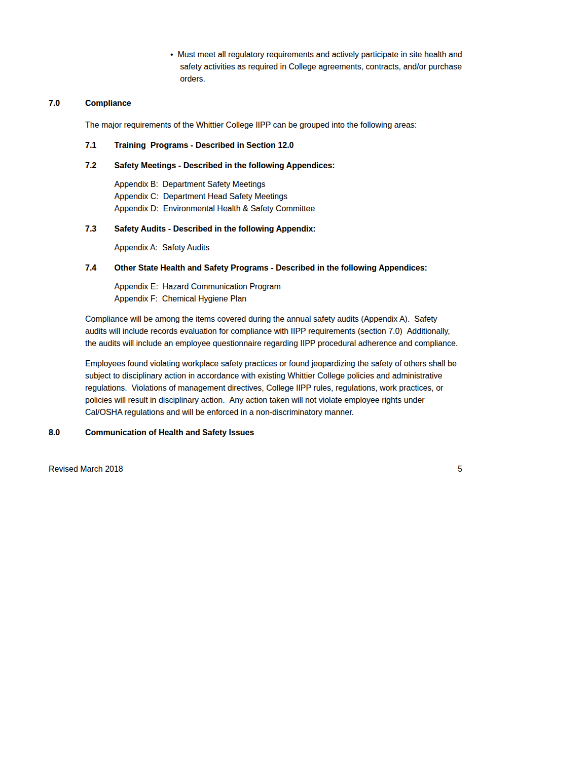• Must meet all regulatory requirements and actively participate in site health and safety activities as required in College agreements, contracts, and/or purchase orders.
7.0 Compliance
The major requirements of the Whittier College IIPP can be grouped into the following areas:
7.1 Training Programs - Described in Section 12.0
7.2 Safety Meetings - Described in the following Appendices:
Appendix B: Department Safety Meetings
Appendix C: Department Head Safety Meetings
Appendix D: Environmental Health & Safety Committee
7.3 Safety Audits - Described in the following Appendix:
Appendix A: Safety Audits
7.4 Other State Health and Safety Programs - Described in the following Appendices:
Appendix E: Hazard Communication Program
Appendix F: Chemical Hygiene Plan
Compliance will be among the items covered during the annual safety audits (Appendix A). Safety
audits will include records evaluation for compliance with IIPP requirements (section 7.0) Additionally, the audits will include an employee questionnaire regarding IIPP procedural adherence and compliance.
Employees found violating workplace safety practices or found jeopardizing the safety of others shall be subject to disciplinary action in accordance with existing Whittier College policies and administrative regulations. Violations of management directives, College IIPP rules, regulations, work practices, or policies will result in disciplinary action. Any action taken will not violate employee rights under Cal/OSHA regulations and will be enforced in a non-discriminatory manner.
8.0 Communication of Health and Safety Issues
Revised March 2018 5